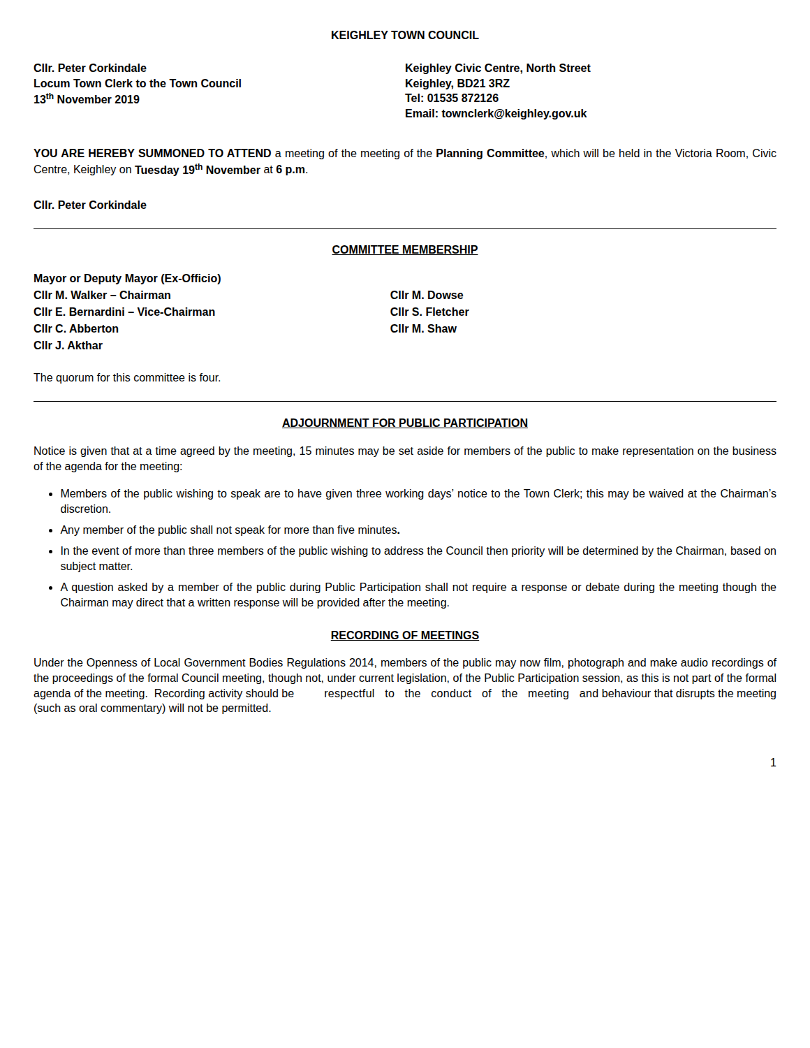KEIGHLEY TOWN COUNCIL
| Cllr. Peter Corkindale Locum Town Clerk to the Town Council 13 th November 2019 | Keighley Civic Centre, North Street Keighley, BD21 3RZ Tel: 01535 872126 Email: townclerk@keighley.gov.uk |
YOU ARE HEREBY SUMMONED TO ATTEND a meeting of the meeting of the Planning Committee, which will be held in the Victoria Room, Civic Centre, Keighley on Tuesday 19th November at 6 p.m.
Cllr. Peter Corkindale
COMMITTEE MEMBERSHIP
| Mayor or Deputy Mayor (Ex-Officio) | |
| Cllr M. Walker – Chairman | Cllr M. Dowse |
| Cllr E. Bernardini – Vice-Chairman | Cllr S. Fletcher |
| Cllr C. Abberton | Cllr M. Shaw |
| Cllr J. Akthar | |
The quorum for this committee is four.
ADJOURNMENT FOR PUBLIC PARTICIPATION
Notice is given that at a time agreed by the meeting, 15 minutes may be set aside for members of the public to make representation on the business of the agenda for the meeting:
Members of the public wishing to speak are to have given three working days’ notice to the Town Clerk; this may be waived at the Chairman’s discretion.
Any member of the public shall not speak for more than five minutes.
In the event of more than three members of the public wishing to address the Council then priority will be determined by the Chairman, based on subject matter.
A question asked by a member of the public during Public Participation shall not require a response or debate during the meeting though the Chairman may direct that a written response will be provided after the meeting.
RECORDING OF MEETINGS
Under the Openness of Local Government Bodies Regulations 2014, members of the public may now film, photograph and make audio recordings of the proceedings of the formal Council meeting, though not, under current legislation, of the Public Participation session, as this is not part of the formal agenda of the meeting. Recording activity should be respectful to the conduct of the meeting and behaviour that disrupts the meeting (such as oral commentary) will not be permitted.
1